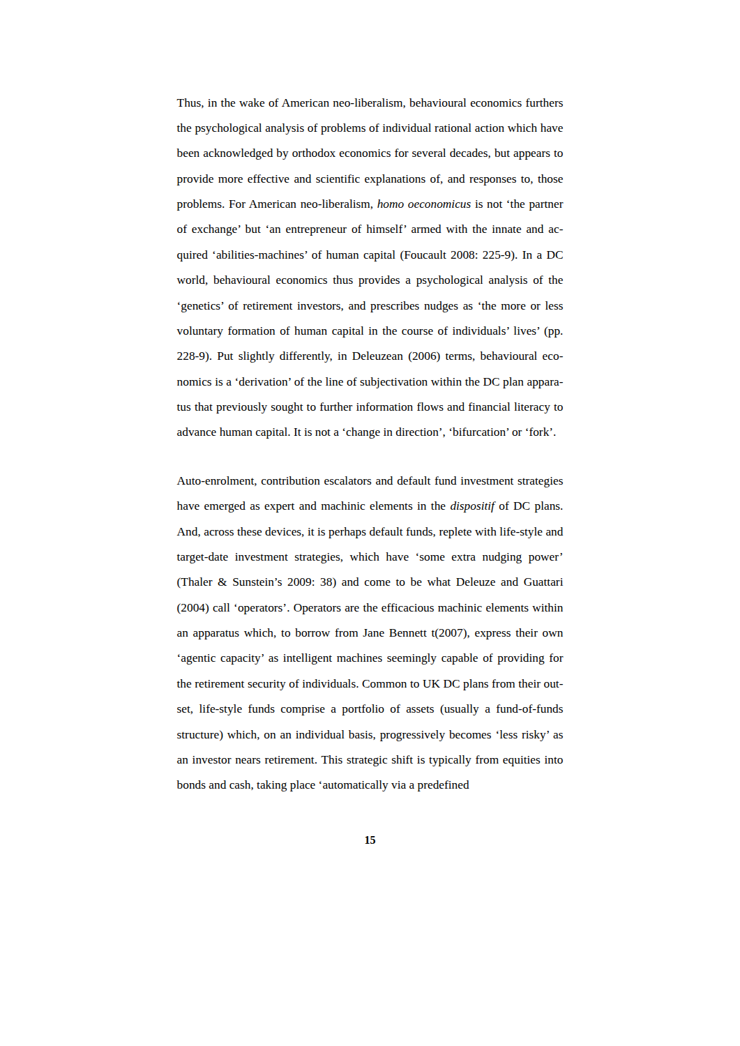Thus, in the wake of American neo-liberalism, behavioural economics furthers the psychological analysis of problems of individual rational action which have been acknowledged by orthodox economics for several decades, but appears to provide more effective and scientific explanations of, and responses to, those problems. For American neo-liberalism, homo oeconomicus is not ‘the partner of exchange’ but ‘an entrepreneur of himself’ armed with the innate and acquired ‘abilities-machines’ of human capital (Foucault 2008: 225-9). In a DC world, behavioural economics thus provides a psychological analysis of the ‘genetics’ of retirement investors, and prescribes nudges as ‘the more or less voluntary formation of human capital in the course of individuals’ lives’ (pp. 228-9). Put slightly differently, in Deleuzean (2006) terms, behavioural economics is a ‘derivation’ of the line of subjectivation within the DC plan apparatus that previously sought to further information flows and financial literacy to advance human capital. It is not a ‘change in direction’, ‘bifurcation’ or ‘fork’.
Auto-enrolment, contribution escalators and default fund investment strategies have emerged as expert and machinic elements in the dispositif of DC plans. And, across these devices, it is perhaps default funds, replete with life-style and target-date investment strategies, which have ‘some extra nudging power’ (Thaler & Sunstein’s 2009: 38) and come to be what Deleuze and Guattari (2004) call ‘operators’. Operators are the efficacious machinic elements within an apparatus which, to borrow from Jane Bennett t(2007), express their own ‘agentic capacity’ as intelligent machines seemingly capable of providing for the retirement security of individuals. Common to UK DC plans from their outset, life-style funds comprise a portfolio of assets (usually a fund-of-funds structure) which, on an individual basis, progressively becomes ‘less risky’ as an investor nears retirement. This strategic shift is typically from equities into bonds and cash, taking place ‘automatically via a predefined
15